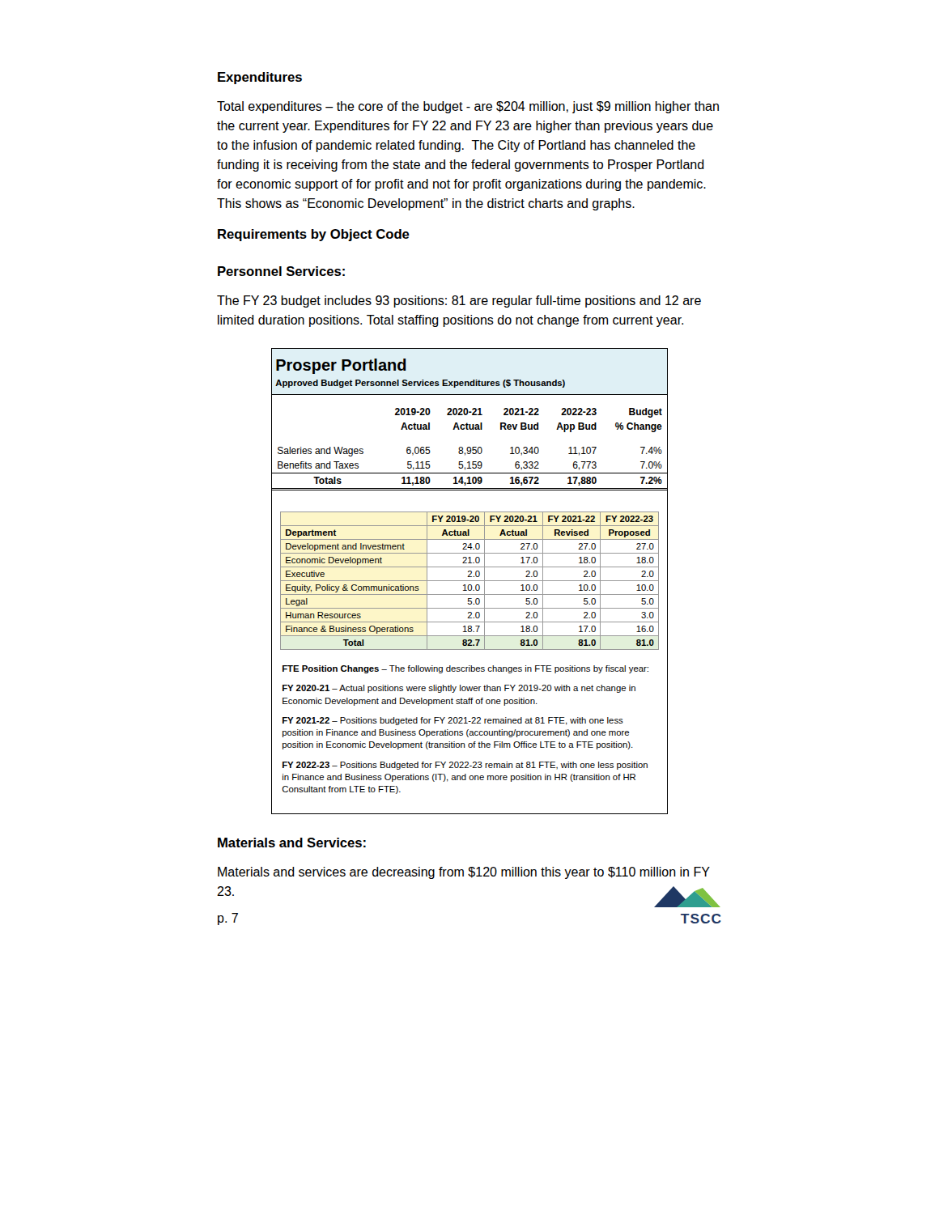Expenditures
Total expenditures – the core of the budget - are $204 million, just $9 million higher than the current year. Expenditures for FY 22 and FY 23 are higher than previous years due to the infusion of pandemic related funding. The City of Portland has channeled the funding it is receiving from the state and the federal governments to Prosper Portland for economic support of for profit and not for profit organizations during the pandemic. This shows as “Economic Development” in the district charts and graphs.
Requirements by Object Code
Personnel Services:
The FY 23 budget includes 93 positions: 81 are regular full-time positions and 12 are limited duration positions. Total staffing positions do not change from current year.
Prosper Portland
Approved Budget Personnel Services Expenditures ($ Thousands)
| | 2019-20 | 2020-21 | 2021-22 | 2022-23 | Budget |
| --- | --- | --- | --- | --- | --- |
| | Actual | Actual | Rev Bud | App Bud | % Change |
| Saleries and Wages | 6,065 | 8,950 | 10,340 | 11,107 | 7.4% |
| Benefits and Taxes | 5,115 | 5,159 | 6,332 | 6,773 | 7.0% |
| Totals | 11,180 | 14,109 | 16,672 | 17,880 | 7.2% |
| | FY 2019-20 | FY 2020-21 | FY 2021-22 | FY 2022-23 |
| --- | --- | --- | --- | --- |
| Department | Actual | Actual | Revised | Proposed |
| Development and Investment | 24.0 | 27.0 | 27.0 | 27.0 |
| Economic Development | 21.0 | 17.0 | 18.0 | 18.0 |
| Executive | 2.0 | 2.0 | 2.0 | 2.0 |
| Equity, Policy & Communications | 10.0 | 10.0 | 10.0 | 10.0 |
| Legal | 5.0 | 5.0 | 5.0 | 5.0 |
| Human Resources | 2.0 | 2.0 | 2.0 | 3.0 |
| Finance & Business Operations | 18.7 | 18.0 | 17.0 | 16.0 |
| Total | 82.7 | 81.0 | 81.0 | 81.0 |
FTE Position Changes – The following describes changes in FTE positions by fiscal year:
FY 2020-21 – Actual positions were slightly lower than FY 2019-20 with a net change in Economic Development and Development staff of one position.
FY 2021-22 – Positions budgeted for FY 2021-22 remained at 81 FTE, with one less position in Finance and Business Operations (accounting/procurement) and one more position in Economic Development (transition of the Film Office LTE to a FTE position).
FY 2022-23 – Positions Budgeted for FY 2022-23 remain at 81 FTE, with one less position in Finance and Business Operations (IT), and one more position in HR (transition of HR Consultant from LTE to FTE).
Materials and Services:
Materials and services are decreasing from $120 million this year to $110 million in FY 23.
p. 7
TSCC